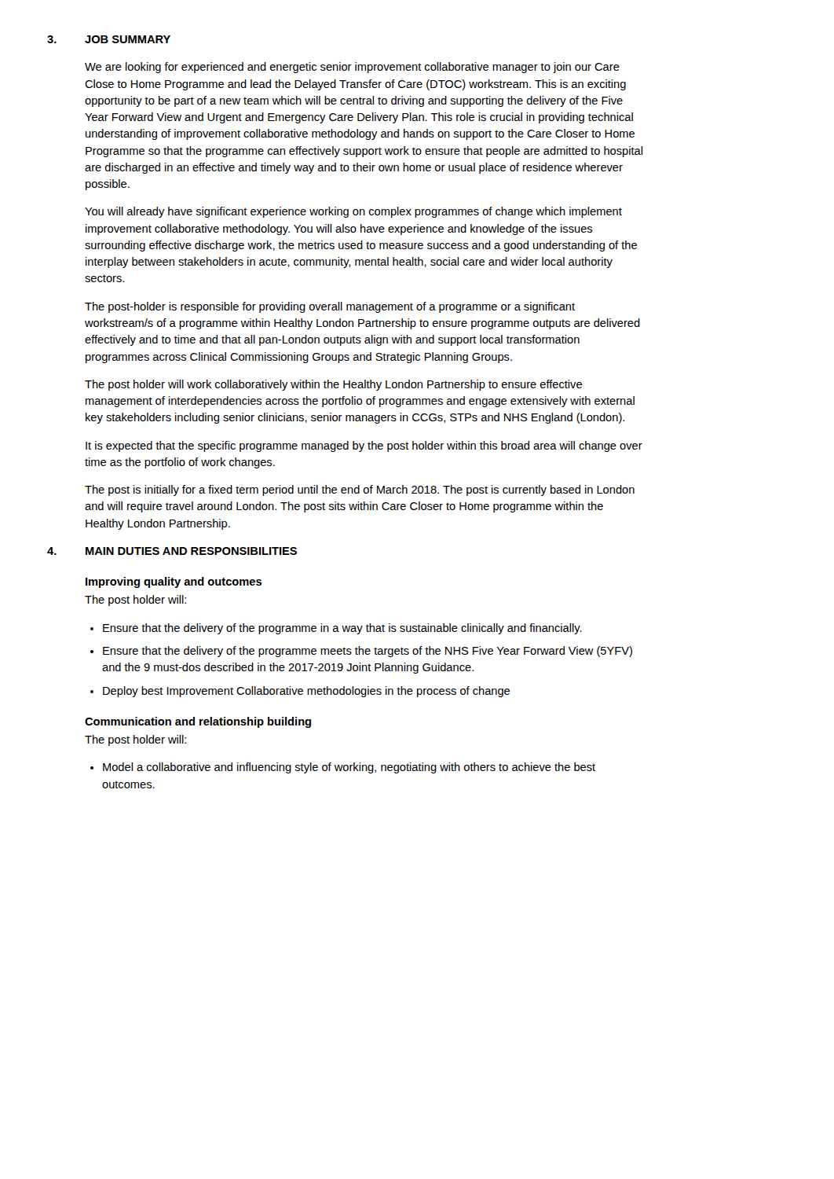3. JOB SUMMARY
We are looking for experienced and energetic senior improvement collaborative manager to join our Care Close to Home Programme and lead the Delayed Transfer of Care (DTOC) workstream. This is an exciting opportunity to be part of a new team which will be central to driving and supporting the delivery of the Five Year Forward View and Urgent and Emergency Care Delivery Plan. This role is crucial in providing technical understanding of improvement collaborative methodology and hands on support to the Care Closer to Home Programme so that the programme can effectively support work to ensure that people are admitted to hospital are discharged in an effective and timely way and to their own home or usual place of residence wherever possible.
You will already have significant experience working on complex programmes of change which implement improvement collaborative methodology. You will also have experience and knowledge of the issues surrounding effective discharge work, the metrics used to measure success and a good understanding of the interplay between stakeholders in acute, community, mental health, social care and wider local authority sectors.
The post-holder is responsible for providing overall management of a programme or a significant workstream/s of a programme within Healthy London Partnership to ensure programme outputs are delivered effectively and to time and that all pan-London outputs align with and support local transformation programmes across Clinical Commissioning Groups and Strategic Planning Groups.
The post holder will work collaboratively within the Healthy London Partnership to ensure effective management of interdependencies across the portfolio of programmes and engage extensively with external key stakeholders including senior clinicians, senior managers in CCGs, STPs and NHS England (London).
It is expected that the specific programme managed by the post holder within this broad area will change over time as the portfolio of work changes.
The post is initially for a fixed term period until the end of March 2018. The post is currently based in London and will require travel around London. The post sits within Care Closer to Home programme within the Healthy London Partnership.
4. MAIN DUTIES AND RESPONSIBILITIES
Improving quality and outcomes
The post holder will:
Ensure that the delivery of the programme in a way that is sustainable clinically and financially.
Ensure that the delivery of the programme meets the targets of the NHS Five Year Forward View (5YFV) and the 9 must-dos described in the 2017-2019 Joint Planning Guidance.
Deploy best Improvement Collaborative methodologies in the process of change
Communication and relationship building
The post holder will:
Model a collaborative and influencing style of working, negotiating with others to achieve the best outcomes.